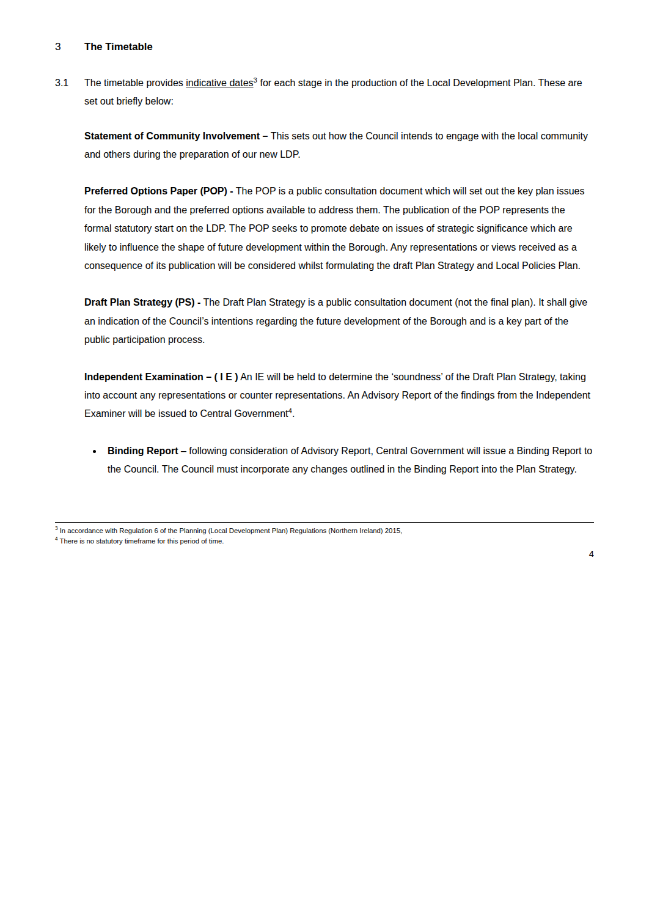3
The Timetable
3.1
The timetable provides indicative dates3 for each stage in the production of the Local Development Plan. These are set out briefly below:
Statement of Community Involvement – This sets out how the Council intends to engage with the local community and others during the preparation of our new LDP.
Preferred Options Paper (POP) - The POP is a public consultation document which will set out the key plan issues for the Borough and the preferred options available to address them. The publication of the POP represents the formal statutory start on the LDP. The POP seeks to promote debate on issues of strategic significance which are likely to influence the shape of future development within the Borough. Any representations or views received as a consequence of its publication will be considered whilst formulating the draft Plan Strategy and Local Policies Plan.
Draft Plan Strategy (PS) - The Draft Plan Strategy is a public consultation document (not the final plan). It shall give an indication of the Council’s intentions regarding the future development of the Borough and is a key part of the public participation process.
Independent Examination – ( I E ) An IE will be held to determine the ‘soundness’ of the Draft Plan Strategy, taking into account any representations or counter representations. An Advisory Report of the findings from the Independent Examiner will be issued to Central Government4.
Binding Report – following consideration of Advisory Report, Central Government will issue a Binding Report to the Council. The Council must incorporate any changes outlined in the Binding Report into the Plan Strategy.
3 In accordance with Regulation 6 of the Planning (Local Development Plan) Regulations (Northern Ireland) 2015,
4 There is no statutory timeframe for this period of time.
4